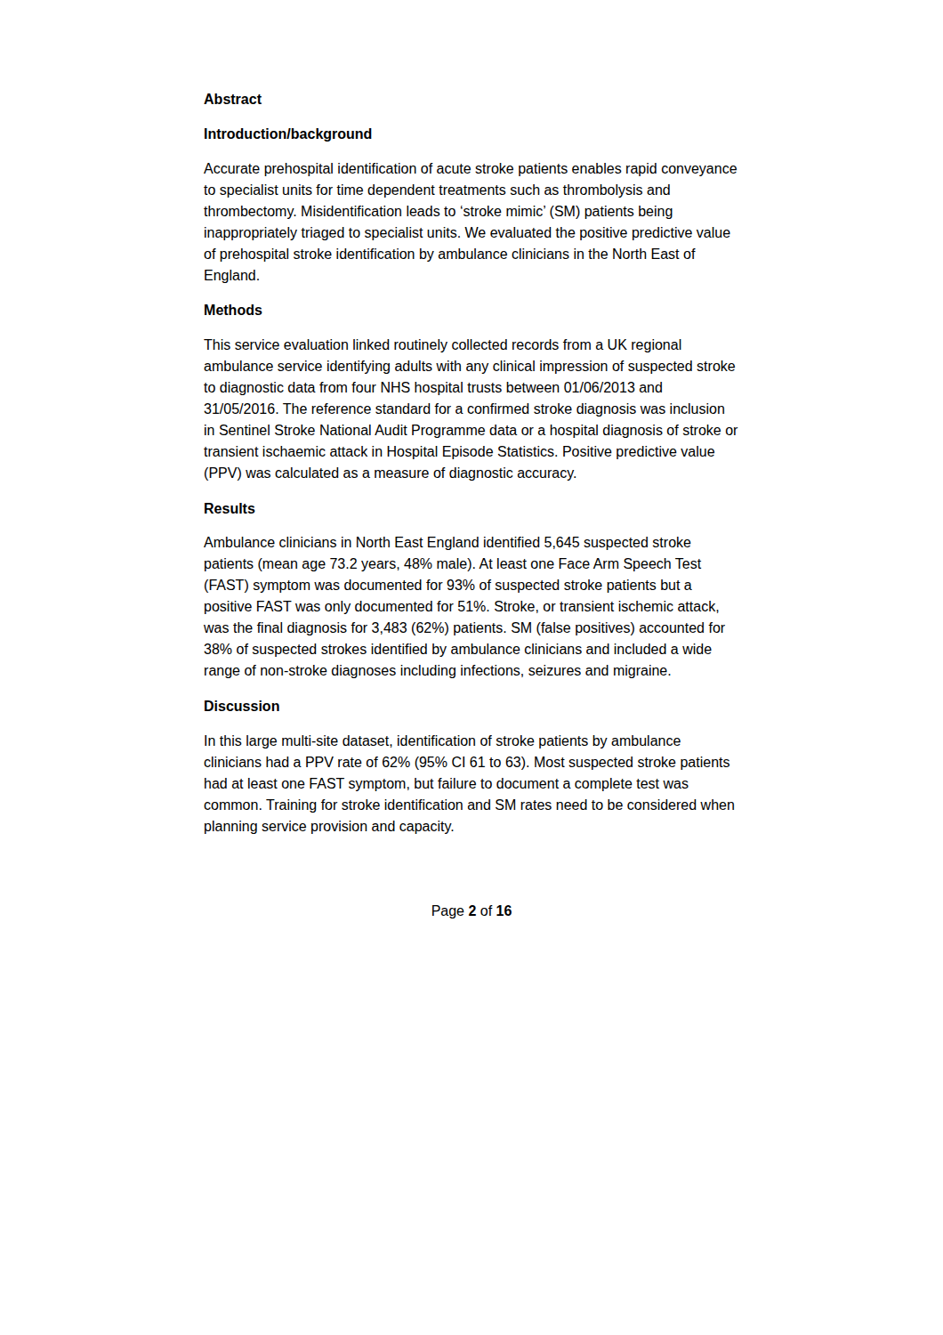Abstract
Introduction/background
Accurate prehospital identification of acute stroke patients enables rapid conveyance to specialist units for time dependent treatments such as thrombolysis and thrombectomy. Misidentification leads to ‘stroke mimic’ (SM) patients being inappropriately triaged to specialist units. We evaluated the positive predictive value of prehospital stroke identification by ambulance clinicians in the North East of England.
Methods
This service evaluation linked routinely collected records from a UK regional ambulance service identifying adults with any clinical impression of suspected stroke to diagnostic data from four NHS hospital trusts between 01/06/2013 and 31/05/2016. The reference standard for a confirmed stroke diagnosis was inclusion in Sentinel Stroke National Audit Programme data or a hospital diagnosis of stroke or transient ischaemic attack in Hospital Episode Statistics. Positive predictive value (PPV) was calculated as a measure of diagnostic accuracy.
Results
Ambulance clinicians in North East England identified 5,645 suspected stroke patients (mean age 73.2 years, 48% male). At least one Face Arm Speech Test (FAST) symptom was documented for 93% of suspected stroke patients but a positive FAST was only documented for 51%. Stroke, or transient ischemic attack, was the final diagnosis for 3,483 (62%) patients. SM (false positives) accounted for 38% of suspected strokes identified by ambulance clinicians and included a wide range of non-stroke diagnoses including infections, seizures and migraine.
Discussion
In this large multi-site dataset, identification of stroke patients by ambulance clinicians had a PPV rate of 62% (95% CI 61 to 63). Most suspected stroke patients had at least one FAST symptom, but failure to document a complete test was common. Training for stroke identification and SM rates need to be considered when planning service provision and capacity.
Page 2 of 16